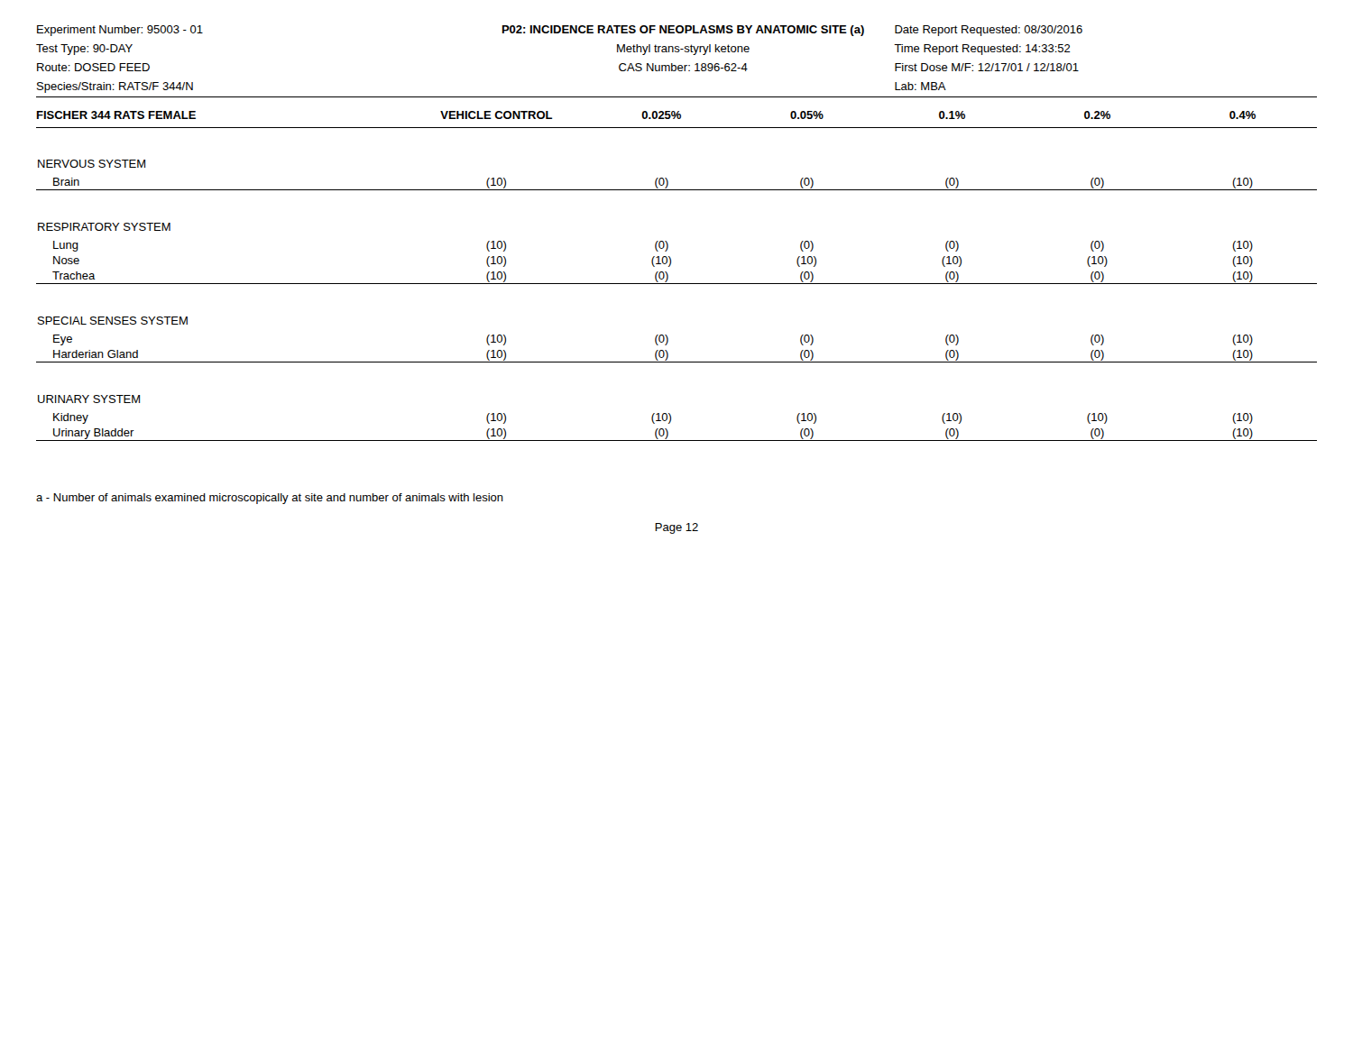| Experiment Number: 95003 - 01 | P02: INCIDENCE RATES OF NEOPLASMS BY ANATOMIC SITE (a) | Date Report Requested: 08/30/2016 |
| Test Type: 90-DAY | Methyl trans-styryl ketone | Time Report Requested: 14:33:52 |
| Route: DOSED FEED | CAS Number: 1896-62-4 | First Dose M/F: 12/17/01 / 12/18/01 |
| Species/Strain: RATS/F 344/N | | Lab: MBA |
| FISCHER 344 RATS FEMALE | VEHICLE CONTROL | 0.025% | 0.05% | 0.1% | 0.2% | 0.4% |
| NERVOUS SYSTEM |
| Brain | (10) | (0) | (0) | (0) | (0) | (10) |
| RESPIRATORY SYSTEM |
| Lung | (10) | (0) | (0) | (0) | (0) | (10) |
| Nose | (10) | (10) | (10) | (10) | (10) | (10) |
| Trachea | (10) | (0) | (0) | (0) | (0) | (10) |
| SPECIAL SENSES SYSTEM |
| Eye | (10) | (0) | (0) | (0) | (0) | (10) |
| Harderian Gland | (10) | (0) | (0) | (0) | (0) | (10) |
| URINARY SYSTEM |
| Kidney | (10) | (10) | (10) | (10) | (10) | (10) |
| Urinary Bladder | (10) | (0) | (0) | (0) | (0) | (10) |
a - Number of animals examined microscopically at site and number of animals with lesion
Page 12